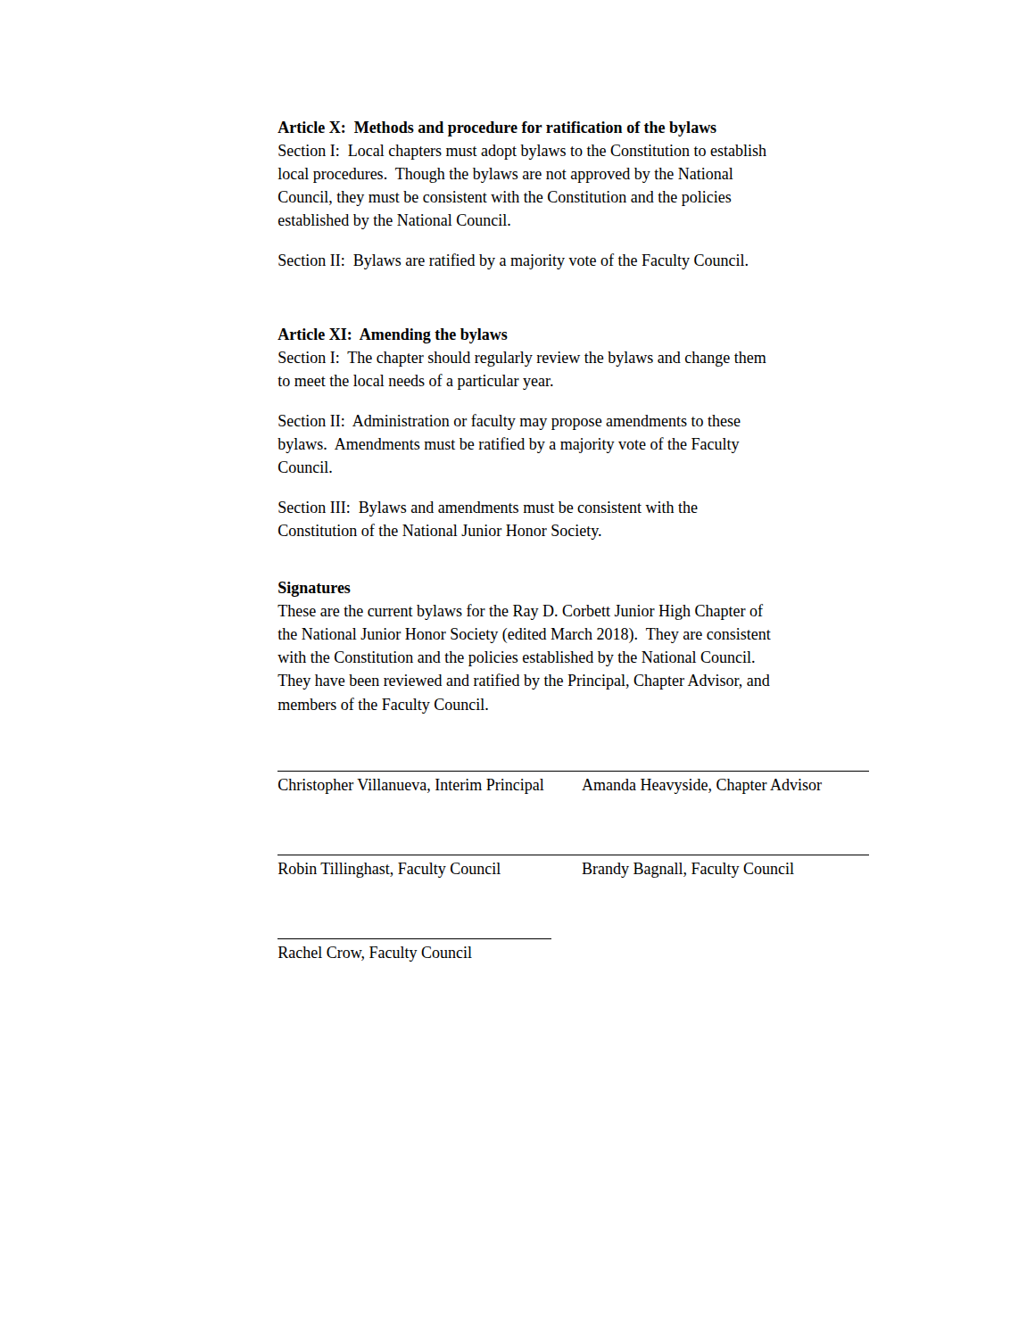Article X: Methods and procedure for ratification of the bylaws
Section I: Local chapters must adopt bylaws to the Constitution to establish local procedures. Though the bylaws are not approved by the National Council, they must be consistent with the Constitution and the policies established by the National Council.
Section II: Bylaws are ratified by a majority vote of the Faculty Council.
Article XI: Amending the bylaws
Section I: The chapter should regularly review the bylaws and change them to meet the local needs of a particular year.
Section II: Administration or faculty may propose amendments to these
bylaws. Amendments must be ratified by a majority vote of the Faculty Council.
Section III: Bylaws and amendments must be consistent with the Constitution of the National Junior Honor Society.
Signatures
These are the current bylaws for the Ray D. Corbett Junior High Chapter of the National Junior Honor Society (edited March 2018). They are consistent with the Constitution and the policies established by the National Council. They have been reviewed and ratified by the Principal, Chapter Advisor, and members of the Faculty Council.
| Christopher Villanueva, Interim Principal | Amanda Heavyside, Chapter Advisor |
| Robin Tillinghast, Faculty Council | Brandy Bagnall, Faculty Council |
| Rachel Crow, Faculty Council | |